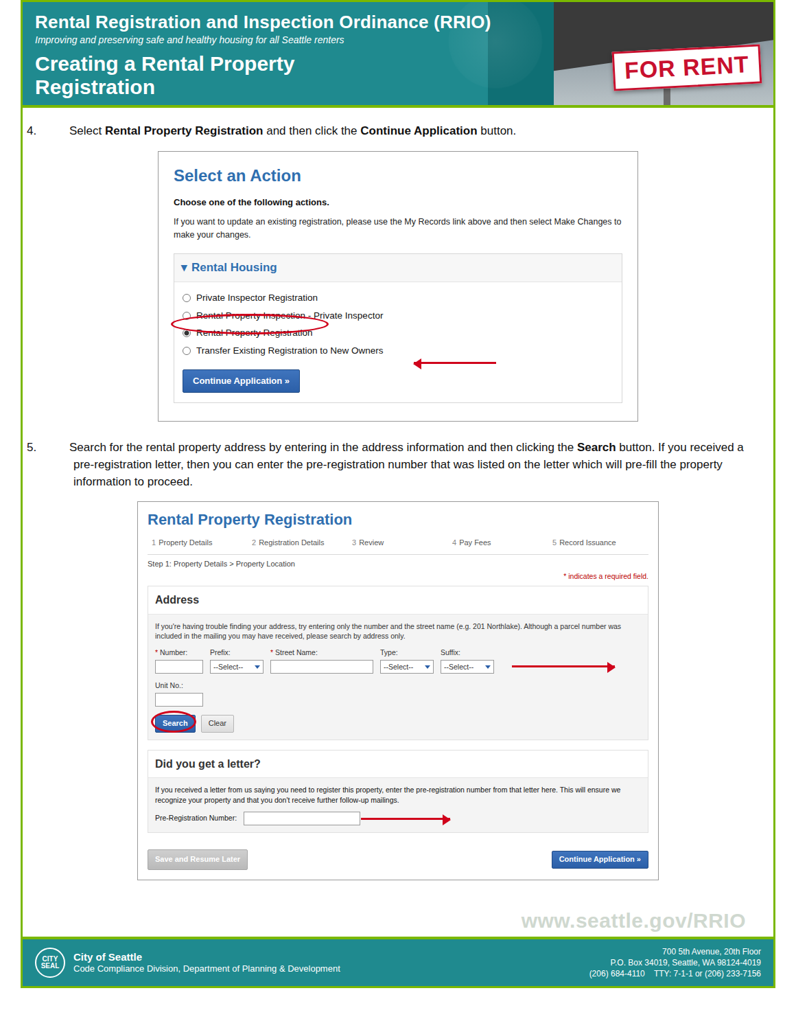FOR RENT
Rental Registration and Inspection Ordinance (RRIO)
Improving and preserving safe and healthy housing for all Seattle renters
Creating a Rental Property
Registration
4. Select Rental Property Registration and then click the Continue Application button.
Select an Action
Choose one of the following actions.
If you want to update an existing registration, please use the My Records link above and then select Make Changes to make your changes.
▾Rental Housing
Private Inspector Registration
Rental Property Inspection - Private Inspector
Rental Property Registration
Transfer Existing Registration to New Owners
Continue Application »
5. Search for the rental property address by entering in the address information and then clicking the Search button. If you received a pre-registration letter, then you can enter the pre-registration number that was listed on the letter which will pre-fill the property information to proceed.
Rental Property Registration
1 Property Details
2 Registration Details
3 Review
4 Pay Fees
5 Record Issuance
Step 1: Property Details > Property Location
* indicates a required field.
Address
If you're having trouble finding your address, try entering only the number and the street name (e.g. 201 Northlake). Although a parcel number was included in the mailing you may have received, please search by address only.
* Number:
Prefix:
--Select--
* Street Name:
Type:
--Select--
Suffix:
--Select--
Unit No.:
Search
Clear
Did you get a letter?
If you received a letter from us saying you need to register this property, enter the pre-registration number from that letter here. This will ensure we recognize your property and that you don't receive further follow-up mailings.
Pre-Registration Number:
Save and Resume Later
Continue Application »
www.seattle.gov/RRIO
CITY
SEAL
City of Seattle
Code Compliance Division, Department of Planning & Development
700 5th Avenue, 20th Floor
P.O. Box 34019, Seattle, WA 98124-4019
(206) 684-4110 TTY: 7-1-1 or (206) 233-7156